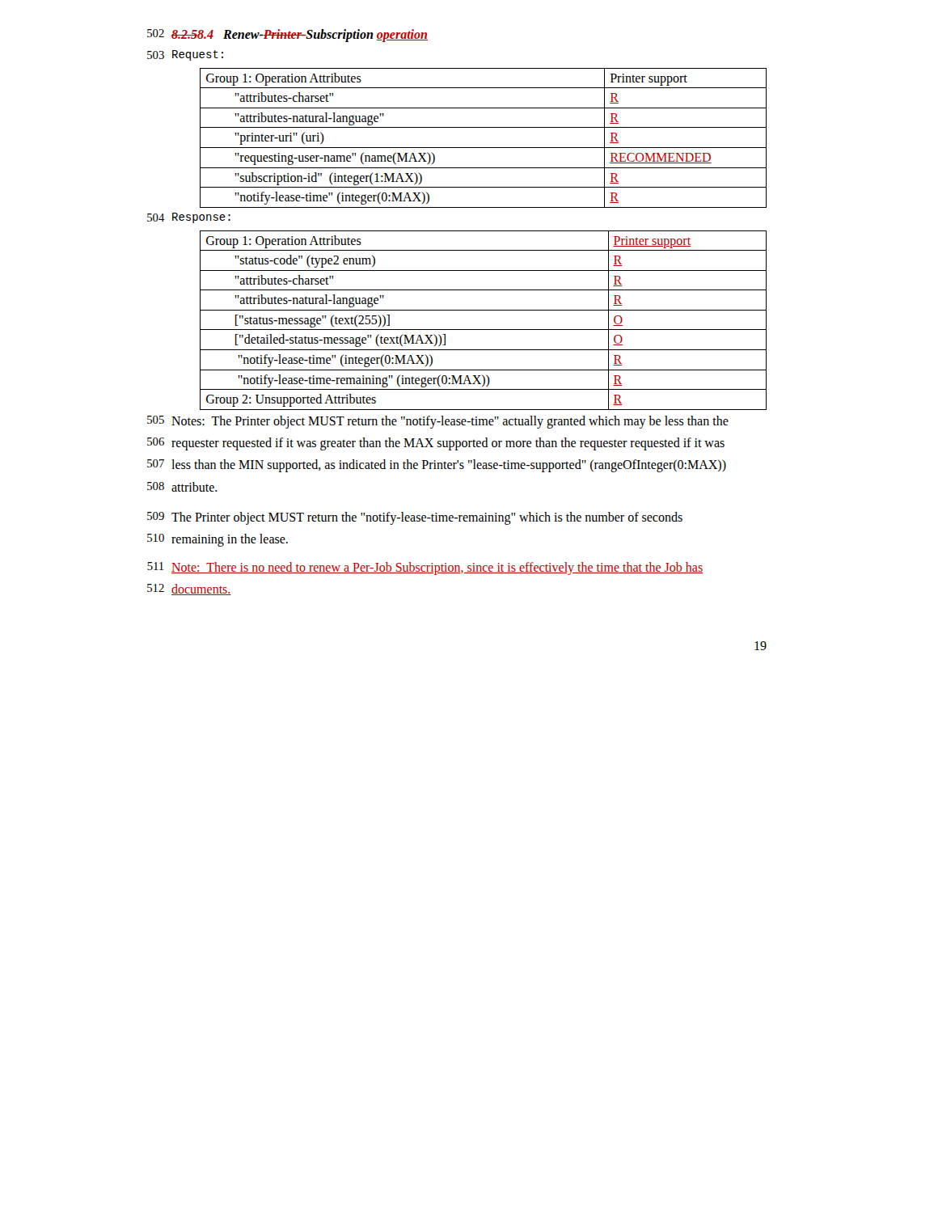502
8.2.58.4 Renew-Printer-Subscription operation
503
Request:
| Group 1: Operation Attributes | Printer support |
| "attributes-charset" | R |
| "attributes-natural-language" | R |
| "printer-uri" (uri) | R |
| "requesting-user-name" (name(MAX)) | RECOMMENDED |
| "subscription-id" (integer(1:MAX)) | R |
| "notify-lease-time" (integer(0:MAX)) | R |
504
Response:
| Group 1: Operation Attributes | Printer support |
| "status-code" (type2 enum) | R |
| "attributes-charset" | R |
| "attributes-natural-language" | R |
| ["status-message" (text(255))] | O |
| ["detailed-status-message" (text(MAX))] | O |
| "notify-lease-time" (integer(0:MAX)) | R |
| "notify-lease-time-remaining" (integer(0:MAX)) | R |
| Group 2: Unsupported Attributes | R |
505
Notes: The Printer object MUST return the "notify-lease-time" actually granted which may be less than the
506
requester requested if it was greater than the MAX supported or more than the requester requested if it was
507
less than the MIN supported, as indicated in the Printer's "lease-time-supported" (rangeOfInteger(0:MAX))
508
attribute.
509
The Printer object MUST return the "notify-lease-time-remaining" which is the number of seconds
510
remaining in the lease.
511
Note: There is no need to renew a Per-Job Subscription, since it is effectively the time that the Job has
512
documents.
19